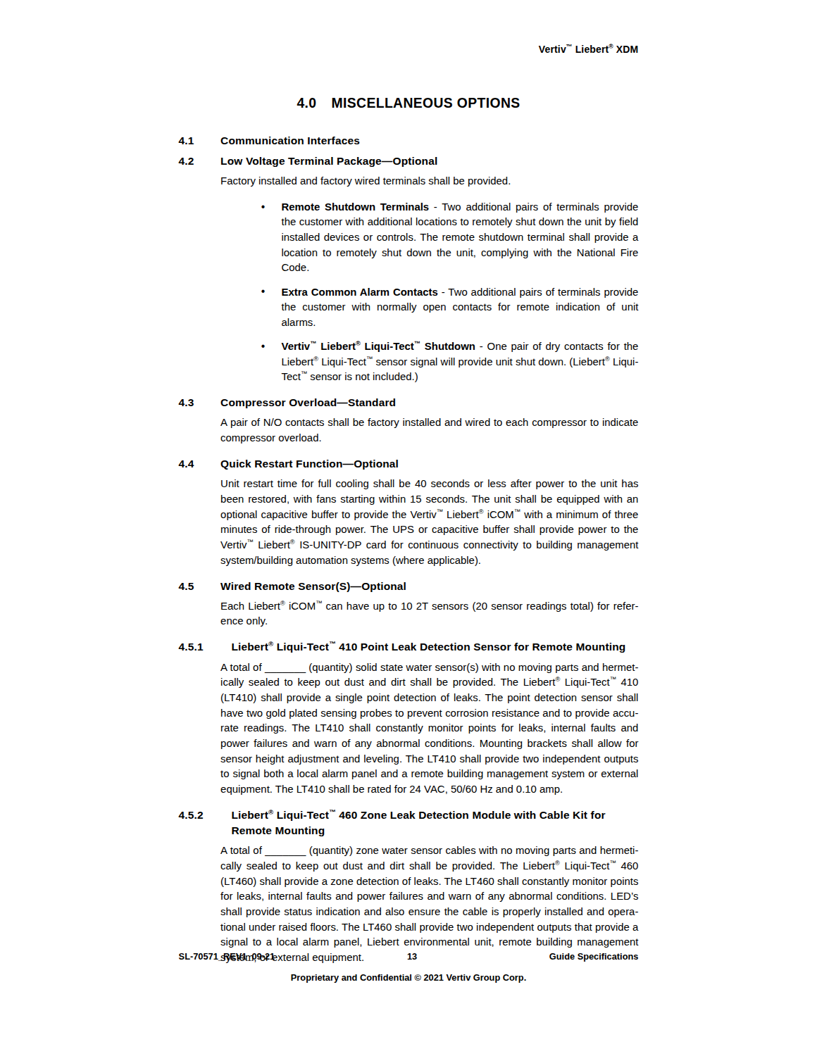Vertiv™ Liebert® XDM
4.0 MISCELLANEOUS OPTIONS
4.1 Communication Interfaces
4.2 Low Voltage Terminal Package—Optional
Factory installed and factory wired terminals shall be provided.
Remote Shutdown Terminals - Two additional pairs of terminals provide the customer with additional locations to remotely shut down the unit by field installed devices or controls. The remote shutdown terminal shall provide a location to remotely shut down the unit, complying with the National Fire Code.
Extra Common Alarm Contacts - Two additional pairs of terminals provide the customer with normally open contacts for remote indication of unit alarms.
Vertiv™ Liebert® Liqui-Tect™ Shutdown - One pair of dry contacts for the Liebert® Liqui-Tect™ sensor signal will provide unit shut down. (Liebert® Liqui-Tect™ sensor is not included.)
4.3 Compressor Overload—Standard
A pair of N/O contacts shall be factory installed and wired to each compressor to indicate compressor overload.
4.4 Quick Restart Function—Optional
Unit restart time for full cooling shall be 40 seconds or less after power to the unit has been restored, with fans starting within 15 seconds. The unit shall be equipped with an optional capacitive buffer to provide the Vertiv™ Liebert® iCOM™ with a minimum of three minutes of ride-through power. The UPS or capacitive buffer shall provide power to the Vertiv™ Liebert® IS-UNITY-DP card for continuous connectivity to building management system/building automation systems (where applicable).
4.5 Wired Remote Sensor(S)—Optional
Each Liebert® iCOM™ can have up to 10 2T sensors (20 sensor readings total) for reference only.
4.5.1 Liebert® Liqui-Tect™ 410 Point Leak Detection Sensor for Remote Mounting
A total of _______ (quantity) solid state water sensor(s) with no moving parts and hermetically sealed to keep out dust and dirt shall be provided. The Liebert® Liqui-Tect™ 410 (LT410) shall provide a single point detection of leaks. The point detection sensor shall have two gold plated sensing probes to prevent corrosion resistance and to provide accurate readings. The LT410 shall constantly monitor points for leaks, internal faults and power failures and warn of any abnormal conditions. Mounting brackets shall allow for sensor height adjustment and leveling. The LT410 shall provide two independent outputs to signal both a local alarm panel and a remote building management system or external equipment. The LT410 shall be rated for 24 VAC, 50/60 Hz and 0.10 amp.
4.5.2 Liebert® Liqui-Tect™ 460 Zone Leak Detection Module with Cable Kit for Remote Mounting
A total of _______ (quantity) zone water sensor cables with no moving parts and hermetically sealed to keep out dust and dirt shall be provided. The Liebert® Liqui-Tect™ 460 (LT460) shall provide a zone detection of leaks. The LT460 shall constantly monitor points for leaks, internal faults and power failures and warn of any abnormal conditions. LED’s shall provide status indication and also ensure the cable is properly installed and operational under raised floors. The LT460 shall provide two independent outputs that provide a signal to a local alarm panel, Liebert environmental unit, remote building management system, or external equipment.
SL-70571_REV1_09-21 13 Guide Specifications
Proprietary and Confidential © 2021 Vertiv Group Corp.